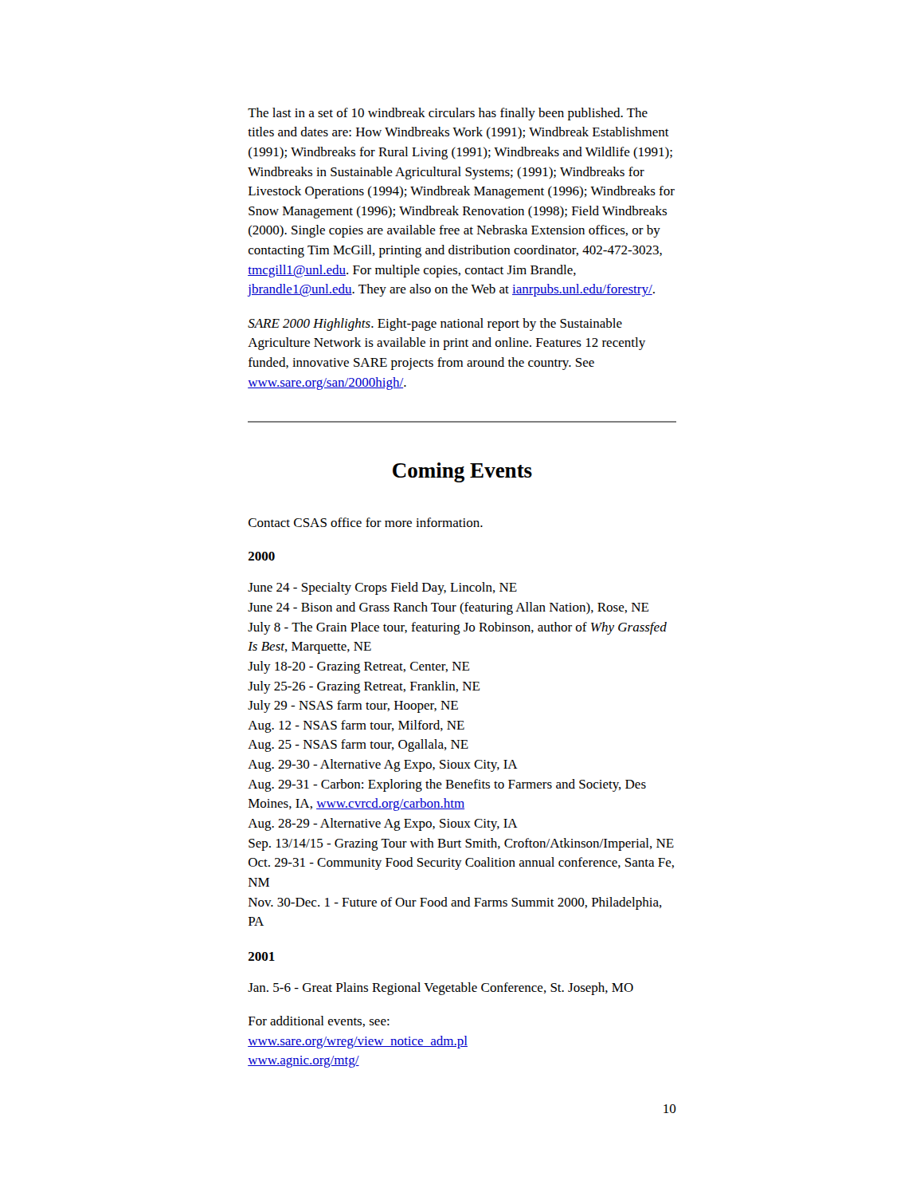The last in a set of 10 windbreak circulars has finally been published. The titles and dates are: How Windbreaks Work (1991); Windbreak Establishment (1991); Windbreaks for Rural Living (1991); Windbreaks and Wildlife (1991); Windbreaks in Sustainable Agricultural Systems; (1991); Windbreaks for Livestock Operations (1994); Windbreak Management (1996); Windbreaks for Snow Management (1996); Windbreak Renovation (1998); Field Windbreaks (2000). Single copies are available free at Nebraska Extension offices, or by contacting Tim McGill, printing and distribution coordinator, 402-472-3023, tmcgill1@unl.edu. For multiple copies, contact Jim Brandle, jbrandle1@unl.edu. They are also on the Web at ianrpubs.unl.edu/forestry/.
SARE 2000 Highlights. Eight-page national report by the Sustainable Agriculture Network is available in print and online. Features 12 recently funded, innovative SARE projects from around the country. See www.sare.org/san/2000high/.
Coming Events
Contact CSAS office for more information.
2000
June 24 - Specialty Crops Field Day, Lincoln, NE
June 24 - Bison and Grass Ranch Tour (featuring Allan Nation), Rose, NE
July 8 - The Grain Place tour, featuring Jo Robinson, author of Why Grassfed Is Best, Marquette, NE
July 18-20 - Grazing Retreat, Center, NE
July 25-26 - Grazing Retreat, Franklin, NE
July 29 - NSAS farm tour, Hooper, NE
Aug. 12 - NSAS farm tour, Milford, NE
Aug. 25 - NSAS farm tour, Ogallala, NE
Aug. 29-30 - Alternative Ag Expo, Sioux City, IA
Aug. 29-31 - Carbon: Exploring the Benefits to Farmers and Society, Des Moines, IA, www.cvrcd.org/carbon.htm
Aug. 28-29 - Alternative Ag Expo, Sioux City, IA
Sep. 13/14/15 - Grazing Tour with Burt Smith, Crofton/Atkinson/Imperial, NE
Oct. 29-31 - Community Food Security Coalition annual conference, Santa Fe, NM
Nov. 30-Dec. 1 - Future of Our Food and Farms Summit 2000, Philadelphia, PA
2001
Jan. 5-6 - Great Plains Regional Vegetable Conference, St. Joseph, MO
For additional events, see:
www.sare.org/wreg/view_notice_adm.pl
www.agnic.org/mtg/
10